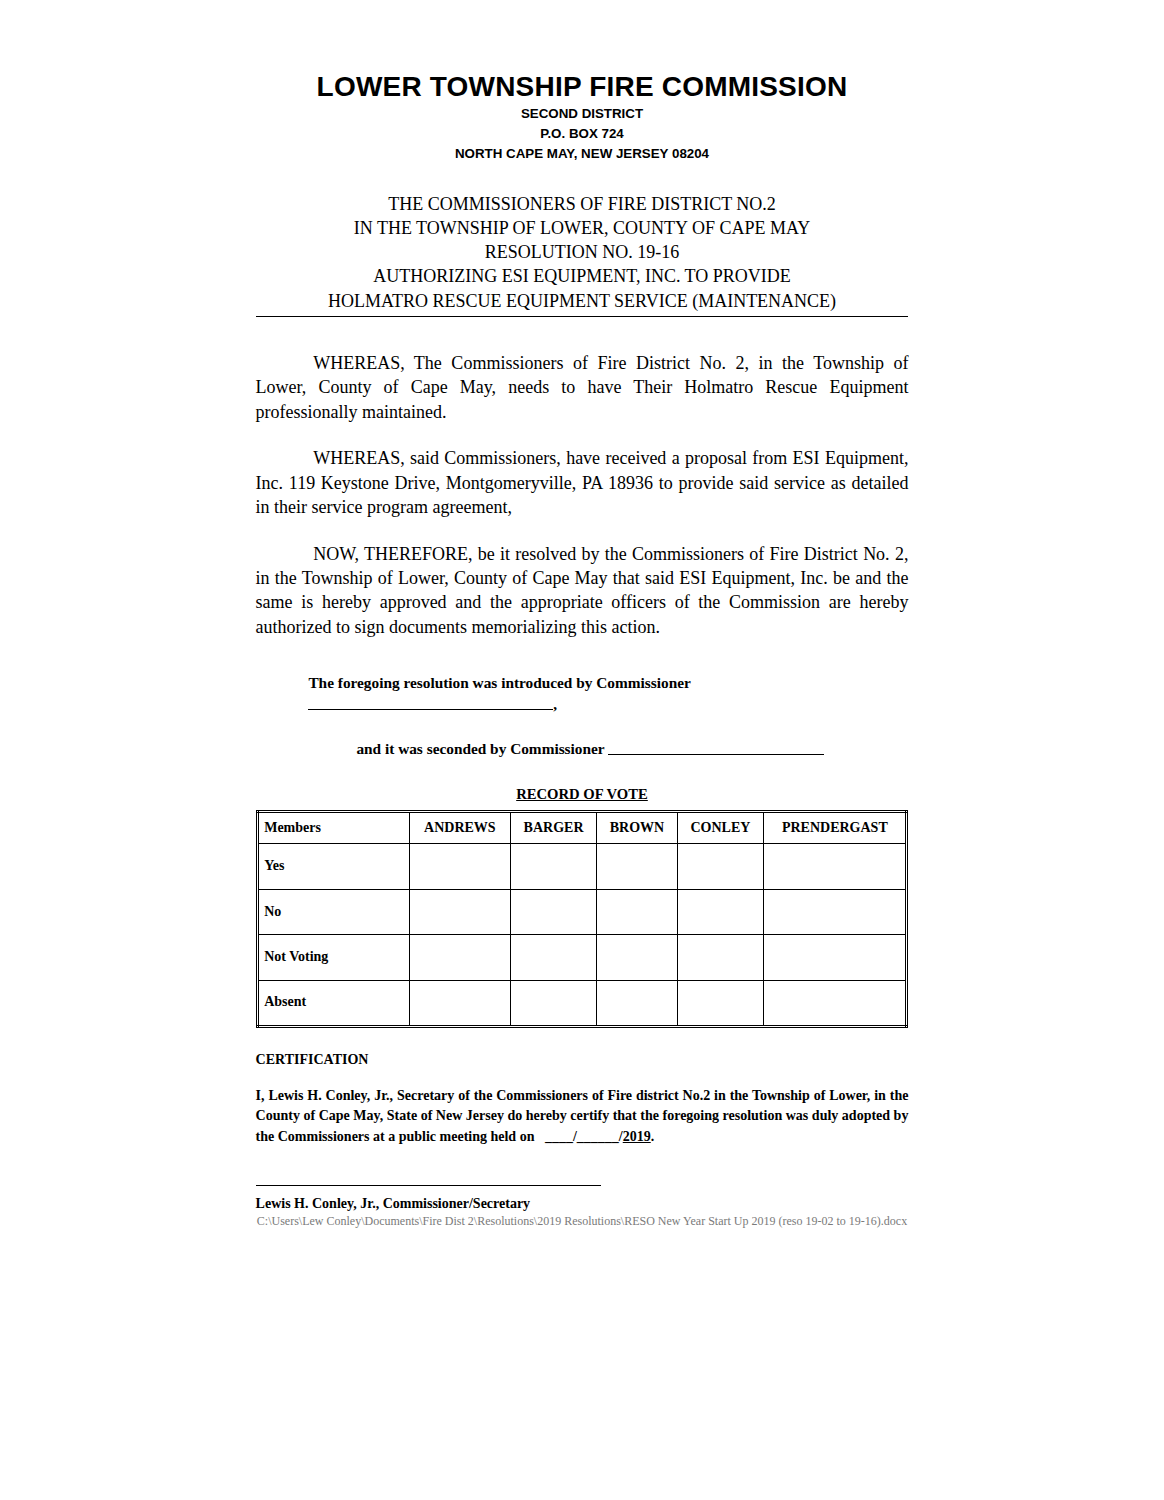LOWER TOWNSHIP FIRE COMMISSION
SECOND DISTRICT
P.O. BOX 724
NORTH CAPE MAY, NEW JERSEY 08204
THE COMMISSIONERS OF FIRE DISTRICT NO.2
IN THE TOWNSHIP OF LOWER, COUNTY OF CAPE MAY
RESOLUTION NO. 19-16
AUTHORIZING ESI EQUIPMENT, INC. TO PROVIDE
HOLMATRO RESCUE EQUIPMENT SERVICE (MAINTENANCE)
WHEREAS, The Commissioners of Fire District No. 2, in the Township of Lower, County of Cape May, needs to have Their Holmatro Rescue Equipment professionally maintained.
WHEREAS, said Commissioners, have received a proposal from ESI Equipment, Inc. 119 Keystone Drive, Montgomeryville, PA 18936 to provide said service as detailed in their service program agreement,
NOW, THEREFORE, be it resolved by the Commissioners of Fire District No. 2, in the Township of Lower, County of Cape May that said ESI Equipment, Inc. be and the same is hereby approved and the appropriate officers of the Commission are hereby authorized to sign documents memorializing this action.
The foregoing resolution was introduced by Commissioner ,
and it was seconded by Commissioner
RECORD OF VOTE
| Members | ANDREWS | BARGER | BROWN | CONLEY | PRENDERGAST |
| --- | --- | --- | --- | --- | --- |
| Yes | | | | | |
| No | | | | | |
| Not Voting | | | | | |
| Absent | | | | | |
CERTIFICATION
I, Lewis H. Conley, Jr., Secretary of the Commissioners of Fire district No.2 in the Township of Lower, in the County of Cape May, State of New Jersey do hereby certify that the foregoing resolution was duly adopted by the Commissioners at a public meeting held on ____/______/2019.
Lewis H. Conley, Jr., Commissioner/Secretary
C:\Users\Lew Conley\Documents\Fire Dist 2\Resolutions\2019 Resolutions\RESO New Year Start Up 2019 (reso 19-02 to 19-16).docx